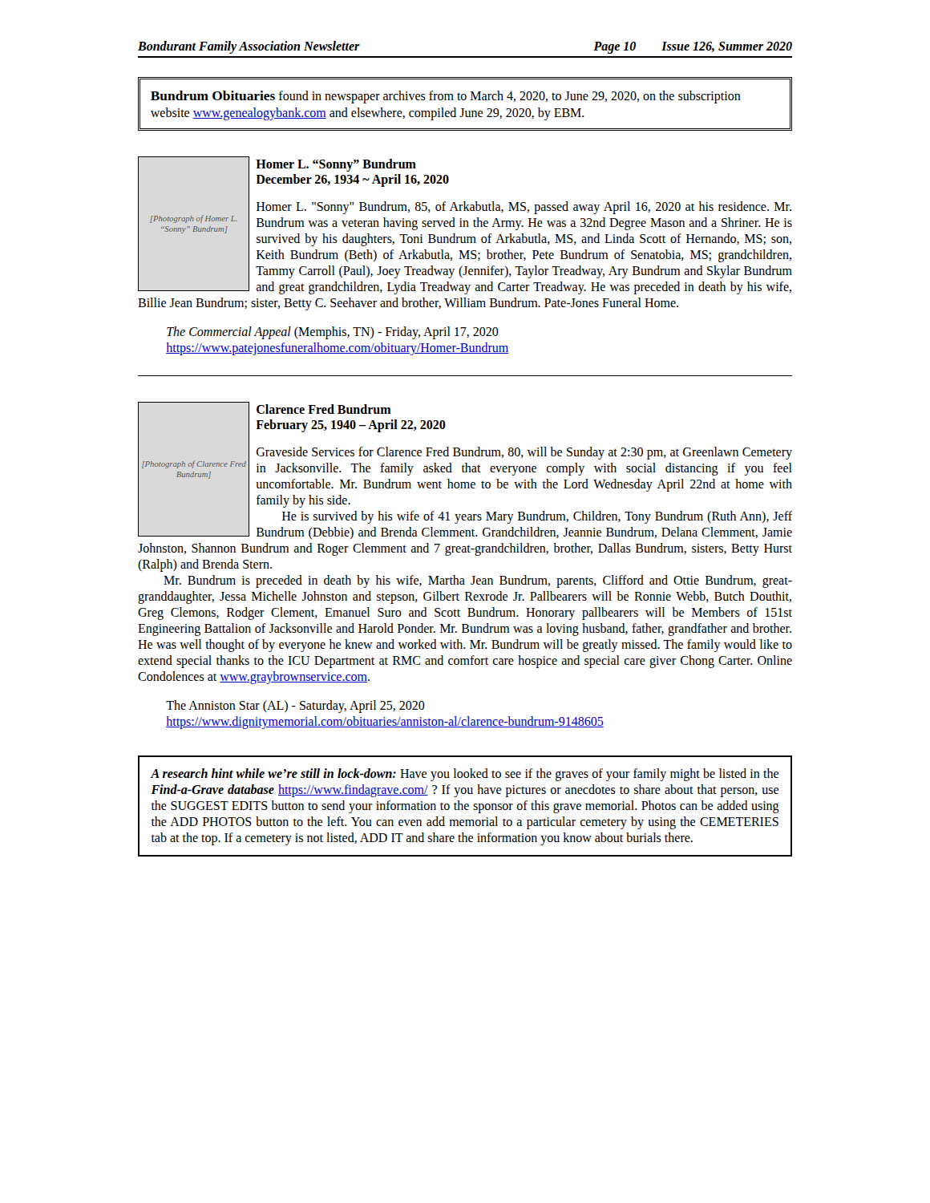Bondurant Family Association Newsletter
Page 10
Issue 126, Summer 2020
Bundrum Obituaries found in newspaper archives from to March 4, 2020, to June 29, 2020, on the subscription website www.genealogybank.com and elsewhere, compiled June 29, 2020, by EBM.
[Photograph of Homer L. “Sonny” Bundrum]
Homer L. “Sonny” Bundrum December 26, 1934 ~ April 16, 2020
Homer L. "Sonny" Bundrum, 85, of Arkabutla, MS, passed away April 16, 2020 at his residence. Mr. Bundrum was a veteran having served in the Army. He was a 32nd Degree Mason and a Shriner. He is survived by his daughters, Toni Bundrum of Arkabutla, MS, and Linda Scott of Hernando, MS; son, Keith Bundrum (Beth) of Arkabutla, MS; brother, Pete Bundrum of Senatobia, MS; grandchildren, Tammy Carroll (Paul), Joey Treadway (Jennifer), Taylor Treadway, Ary Bundrum and Skylar Bundrum and great grandchildren, Lydia Treadway and Carter Treadway. He was preceded in death by his wife, Billie Jean Bundrum; sister, Betty C. Seehaver and brother, William Bundrum. Pate-Jones Funeral Home.
The Commercial Appeal (Memphis, TN) - Friday, April 17, 2020
https://www.patejonesfuneralhome.com/obituary/Homer-Bundrum
[Photograph of Clarence Fred Bundrum]
Clarence Fred Bundrum February 25, 1940 – April 22, 2020
Graveside Services for Clarence Fred Bundrum, 80, will be Sunday at 2:30 pm, at Greenlawn Cemetery in Jacksonville. The family asked that everyone comply with social distancing if you feel uncomfortable. Mr. Bundrum went home to be with the Lord Wednesday April 22nd at home with family by his side.
He is survived by his wife of 41 years Mary Bundrum, Children, Tony Bundrum (Ruth Ann), Jeff Bundrum (Debbie) and Brenda Clemment. Grandchildren, Jeannie Bundrum, Delana Clemment, Jamie Johnston, Shannon Bundrum and Roger Clemment and 7 great-grandchildren, brother, Dallas Bundrum, sisters, Betty Hurst (Ralph) and Brenda Stern.
Mr. Bundrum is preceded in death by his wife, Martha Jean Bundrum, parents, Clifford and Ottie Bundrum, great-granddaughter, Jessa Michelle Johnston and stepson, Gilbert Rexrode Jr. Pallbearers will be Ronnie Webb, Butch Douthit, Greg Clemons, Rodger Clement, Emanuel Suro and Scott Bundrum. Honorary pallbearers will be Members of 151st Engineering Battalion of Jacksonville and Harold Ponder. Mr. Bundrum was a loving husband, father, grandfather and brother. He was well thought of by everyone he knew and worked with. Mr. Bundrum will be greatly missed. The family would like to extend special thanks to the ICU Department at RMC and comfort care hospice and special care giver Chong Carter. Online Condolences at www.graybrownservice.com.
The Anniston Star (AL) - Saturday, April 25, 2020
https://www.dignitymemorial.com/obituaries/anniston-al/clarence-bundrum-9148605
A research hint while we’re still in lock-down: Have you looked to see if the graves of your family might be listed in the Find-a-Grave database https://www.findagrave.com/ ? If you have pictures or anecdotes to share about that person, use the SUGGEST EDITS button to send your information to the sponsor of this grave memorial. Photos can be added using the ADD PHOTOS button to the left. You can even add memorial to a particular cemetery by using the CEMETERIES tab at the top. If a cemetery is not listed, ADD IT and share the information you know about burials there.